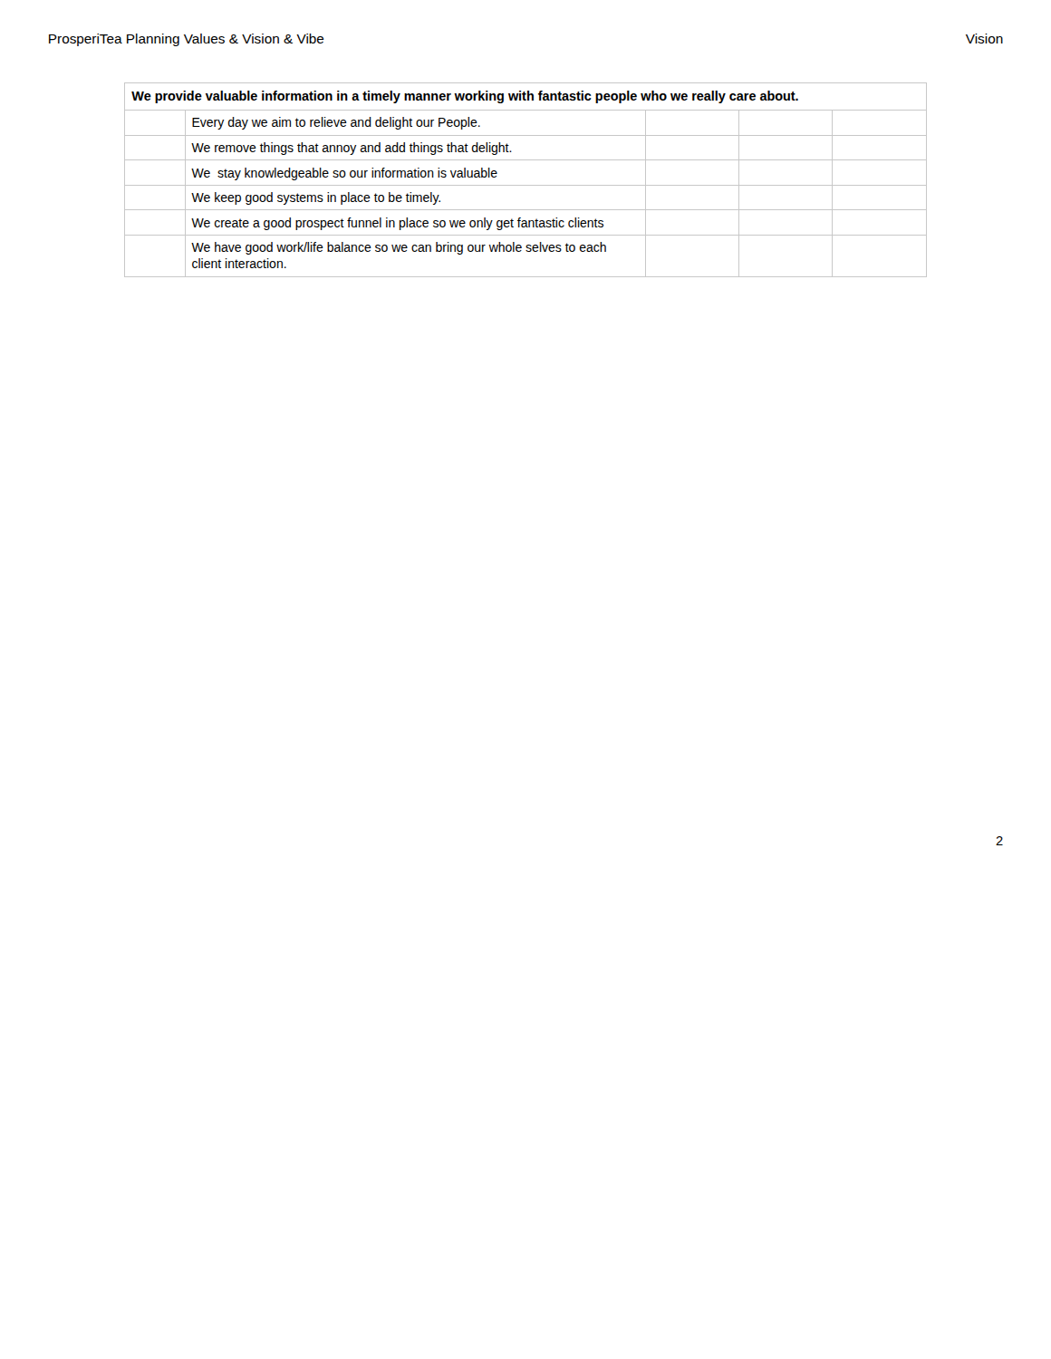ProsperiTea Planning Values & Vision & Vibe
Vision
| We provide valuable information in a timely manner working with fantastic people who we really care about. |
| | Every day we aim to relieve and delight our People. | | | |
| | We remove things that annoy and add things that delight. | | | |
| | We stay knowledgeable so our information is valuable | | | |
| | We keep good systems in place to be timely. | | | |
| | We create a good prospect funnel in place so we only get fantastic clients | | | |
| | We have good work/life balance so we can bring our whole selves to each client interaction. | | | |
2